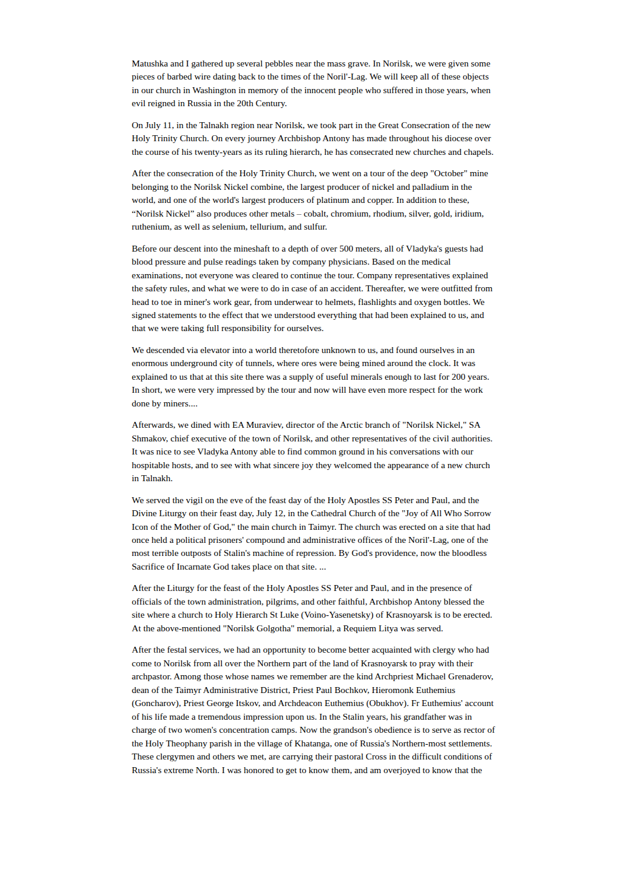Matushka and I gathered up several pebbles near the mass grave. In Norilsk, we were given some pieces of barbed wire dating back to the times of the Noril'-Lag. We will keep all of these objects in our church in Washington in memory of the innocent people who suffered in those years, when evil reigned in Russia in the 20th Century.
On July 11, in the Talnakh region near Norilsk, we took part in the Great Consecration of the new Holy Trinity Church. On every journey Archbishop Antony has made throughout his diocese over the course of his twenty-years as its ruling hierarch, he has consecrated new churches and chapels.
After the consecration of the Holy Trinity Church, we went on a tour of the deep "October" mine belonging to the Norilsk Nickel combine, the largest producer of nickel and palladium in the world, and one of the world's largest producers of platinum and copper. In addition to these, “Norilsk Nickel” also produces other metals – cobalt, chromium, rhodium, silver, gold, iridium, ruthenium, as well as selenium, tellurium, and sulfur.
Before our descent into the mineshaft to a depth of over 500 meters, all of Vladyka's guests had blood pressure and pulse readings taken by company physicians. Based on the medical examinations, not everyone was cleared to continue the tour. Company representatives explained the safety rules, and what we were to do in case of an accident. Thereafter, we were outfitted from head to toe in miner's work gear, from underwear to helmets, flashlights and oxygen bottles. We signed statements to the effect that we understood everything that had been explained to us, and that we were taking full responsibility for ourselves.
We descended via elevator into a world theretofore unknown to us, and found ourselves in an enormous underground city of tunnels, where ores were being mined around the clock. It was explained to us that at this site there was a supply of useful minerals enough to last for 200 years. In short, we were very impressed by the tour and now will have even more respect for the work done by miners....
Afterwards, we dined with EA Muraviev, director of the Arctic branch of "Norilsk Nickel," SA Shmakov, chief executive of the town of Norilsk, and other representatives of the civil authorities. It was nice to see Vladyka Antony able to find common ground in his conversations with our hospitable hosts, and to see with what sincere joy they welcomed the appearance of a new church in Talnakh.
We served the vigil on the eve of the feast day of the Holy Apostles SS Peter and Paul, and the Divine Liturgy on their feast day, July 12, in the Cathedral Church of the "Joy of All Who Sorrow Icon of the Mother of God," the main church in Taimyr. The church was erected on a site that had once held a political prisoners' compound and administrative offices of the Noril'-Lag, one of the most terrible outposts of Stalin's machine of repression. By God's providence, now the bloodless Sacrifice of Incarnate God takes place on that site. ...
After the Liturgy for the feast of the Holy Apostles SS Peter and Paul, and in the presence of officials of the town administration, pilgrims, and other faithful, Archbishop Antony blessed the site where a church to Holy Hierarch St Luke (Voino-Yasenetsky) of Krasnoyarsk is to be erected. At the above-mentioned "Norilsk Golgotha" memorial, a Requiem Litya was served.
After the festal services, we had an opportunity to become better acquainted with clergy who had come to Norilsk from all over the Northern part of the land of Krasnoyarsk to pray with their archpastor. Among those whose names we remember are the kind Archpriest Michael Grenaderov, dean of the Taimyr Administrative District, Priest Paul Bochkov, Hieromonk Euthemius (Goncharov), Priest George Itskov, and Archdeacon Euthemius (Obukhov). Fr Euthemius' account of his life made a tremendous impression upon us. In the Stalin years, his grandfather was in charge of two women's concentration camps. Now the grandson's obedience is to serve as rector of the Holy Theophany parish in the village of Khatanga, one of Russia's Northern-most settlements. These clergymen and others we met, are carrying their pastoral Cross in the difficult conditions of Russia's extreme North. I was honored to get to know them, and am overjoyed to know that the